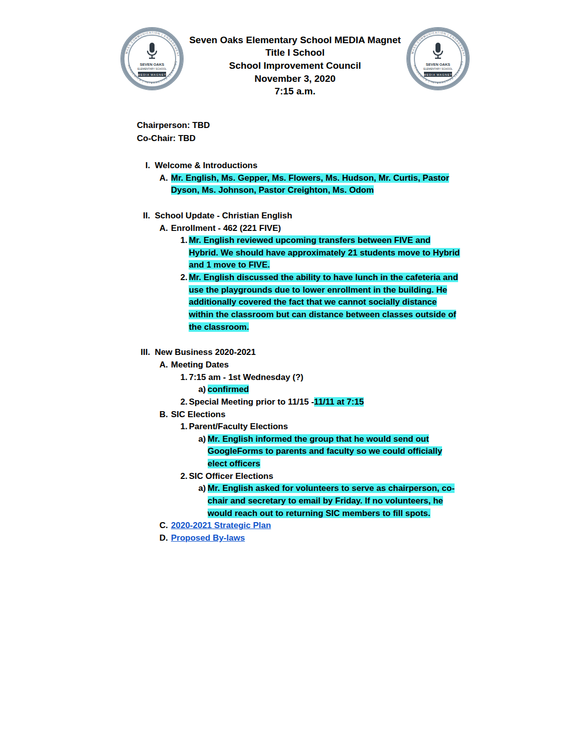MASS COMMUNICATION | ENGAGEMENT | DIGITAL MEDIA ACADEMICS | INTERACTIVE LEARNING SEVEN OAKS ELEMENTARY SCHOOL MEDIA MAGNET
Seven Oaks Elementary School MEDIA Magnet
Title I School
School Improvement Council
November 3, 2020
7:15 a.m.
MASS COMMUNICATION | ENGAGEMENT | DIGITAL MEDIA ACADEMICS | INTERACTIVE LEARNING SEVEN OAKS ELEMENTARY SCHOOL MEDIA MAGNET
Chairperson: TBD
Co-Chair: TBD
I.
Welcome & Introductions
A.
Mr. English, Ms. Gepper, Ms. Flowers, Ms. Hudson, Mr. Curtis, Pastor Dyson, Ms. Johnson, Pastor Creighton, Ms. Odom
II.
School Update - Christian English
A.
Enrollment - 462 (221 FIVE)
1.
Mr. English reviewed upcoming transfers between FIVE and Hybrid. We should have approximately 21 students move to Hybrid and 1 move to FIVE.
2.
Mr. English discussed the ability to have lunch in the cafeteria and use the playgrounds due to lower enrollment in the building. He additionally covered the fact that we cannot socially distance within the classroom but can distance between classes outside of the classroom.
III.
New Business 2020-2021
A.
Meeting Dates
1.
7:15 am - 1st Wednesday (?)
a)
confirmed
2.
Special Meeting prior to 11/15 -11/11 at 7:15
B.
SIC Elections
1.
Parent/Faculty Elections
a)
Mr. English informed the group that he would send out GoogleForms to parents and faculty so we could officially elect officers
2.
SIC Officer Elections
a)
Mr. English asked for volunteers to serve as chairperson, co-chair and secretary to email by Friday. If no volunteers, he would reach out to returning SIC members to fill spots.
C.
2020-2021 Strategic Plan
D.
Proposed By-laws